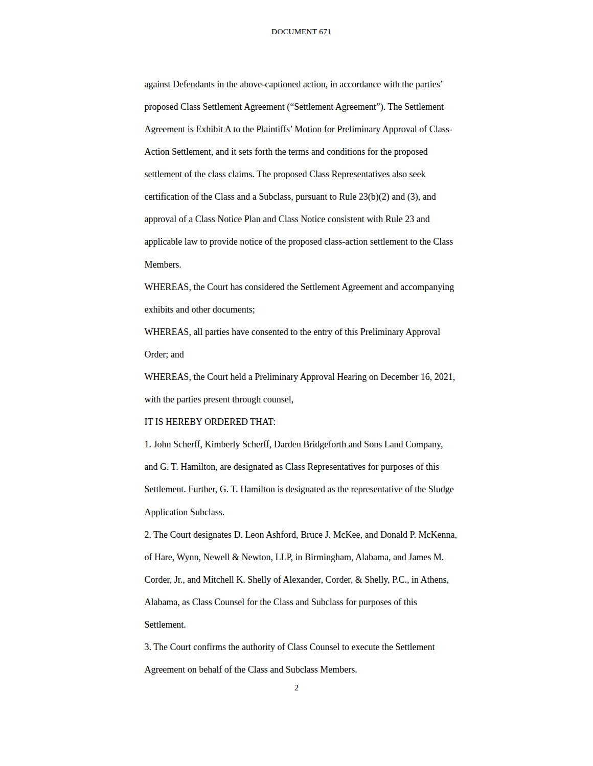DOCUMENT 671
against Defendants in the above-captioned action, in accordance with the parties’ proposed Class Settlement Agreement (“Settlement Agreement”). The Settlement Agreement is Exhibit A to the Plaintiffs’ Motion for Preliminary Approval of Class-Action Settlement, and it sets forth the terms and conditions for the proposed settlement of the class claims. The proposed Class Representatives also seek certification of the Class and a Subclass, pursuant to Rule 23(b)(2) and (3), and approval of a Class Notice Plan and Class Notice consistent with Rule 23 and applicable law to provide notice of the proposed class-action settlement to the Class Members.
WHEREAS, the Court has considered the Settlement Agreement and accompanying exhibits and other documents;
WHEREAS, all parties have consented to the entry of this Preliminary Approval Order; and
WHEREAS, the Court held a Preliminary Approval Hearing on December 16, 2021, with the parties present through counsel,
IT IS HEREBY ORDERED THAT:
1. John Scherff, Kimberly Scherff, Darden Bridgeforth and Sons Land Company, and G. T. Hamilton, are designated as Class Representatives for purposes of this Settlement. Further, G. T. Hamilton is designated as the representative of the Sludge Application Subclass.
2. The Court designates D. Leon Ashford, Bruce J. McKee, and Donald P. McKenna, of Hare, Wynn, Newell & Newton, LLP, in Birmingham, Alabama, and James M. Corder, Jr., and Mitchell K. Shelly of Alexander, Corder, & Shelly, P.C., in Athens, Alabama, as Class Counsel for the Class and Subclass for purposes of this Settlement.
3. The Court confirms the authority of Class Counsel to execute the Settlement Agreement on behalf of the Class and Subclass Members.
2